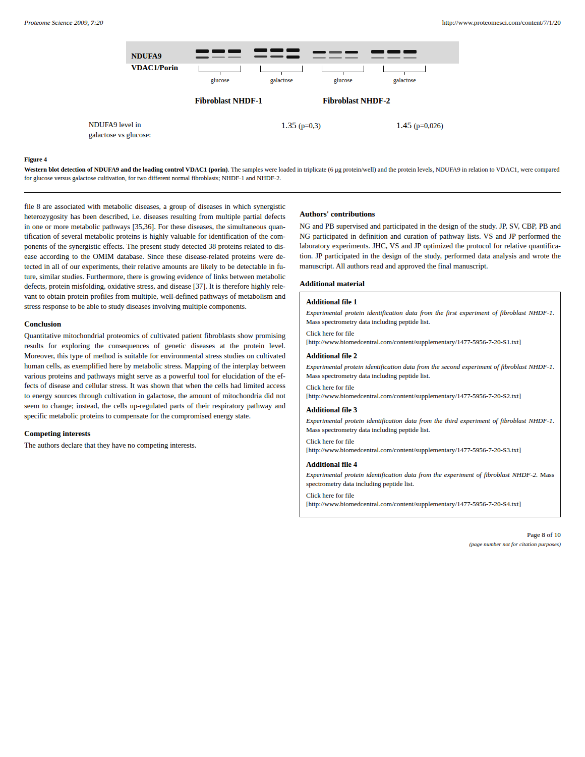Proteome Science 2009, 7:20
http://www.proteomesci.com/content/7/1/20
NDUFA9
VDAC1/Porin
glucose
galactose
glucose
galactose
Fibroblast NHDF-1
Fibroblast NHDF-2
NDUFA9 level in
galactose vs glucose:
1.35 (p=0,3)
1.45 (p=0,026)
Figure 4 Western blot detection of NDUFA9 and the loading control VDAC1 (porin). The samples were loaded in triplicate (6 μg protein/well) and the protein levels, NDUFA9 in relation to VDAC1, were compared for glucose versus galactose cultivation, for two different normal fibroblasts; NHDF-1 and NHDF-2.
file 8 are associated with metabolic diseases, a group of diseases in which synergistic heterozygosity has been described, i.e. diseases resulting from multiple partial defects in one or more metabolic pathways [35,36]. For these diseases, the simultaneous quantification of several metabolic proteins is highly valuable for identification of the components of the synergistic effects. The present study detected 38 proteins related to disease according to the OMIM database. Since these disease-related proteins were detected in all of our experiments, their relative amounts are likely to be detectable in future, similar studies. Furthermore, there is growing evidence of links between metabolic defects, protein misfolding, oxidative stress, and disease [37]. It is therefore highly relevant to obtain protein profiles from multiple, well-defined pathways of metabolism and stress response to be able to study diseases involving multiple components.
Conclusion
Quantitative mitochondrial proteomics of cultivated patient fibroblasts show promising results for exploring the consequences of genetic diseases at the protein level. Moreover, this type of method is suitable for environmental stress studies on cultivated human cells, as exemplified here by metabolic stress. Mapping of the interplay between various proteins and pathways might serve as a powerful tool for elucidation of the effects of disease and cellular stress. It was shown that when the cells had limited access to energy sources through cultivation in galactose, the amount of mitochondria did not seem to change; instead, the cells up-regulated parts of their respiratory pathway and specific metabolic proteins to compensate for the compromised energy state.
Competing interests
The authors declare that they have no competing interests.
Authors' contributions
NG and PB supervised and participated in the design of the study. JP, SV, CBP, PB and NG participated in definition and curation of pathway lists. VS and JP performed the laboratory experiments. JHC, VS and JP optimized the protocol for relative quantification. JP participated in the design of the study, performed data analysis and wrote the manuscript. All authors read and approved the final manuscript.
Additional material
Additional file 1
Experimental protein identification data from the first experiment of fibroblast NHDF-1. Mass spectrometry data including peptide list.
Click here for file
[http://www.biomedcentral.com/content/supplementary/1477-5956-7-20-S1.txt]
Additional file 2
Experimental protein identification data from the second experiment of fibroblast NHDF-1. Mass spectrometry data including peptide list.
Click here for file
[http://www.biomedcentral.com/content/supplementary/1477-5956-7-20-S2.txt]
Additional file 3
Experimental protein identification data from the third experiment of fibroblast NHDF-1. Mass spectrometry data including peptide list.
Click here for file
[http://www.biomedcentral.com/content/supplementary/1477-5956-7-20-S3.txt]
Additional file 4
Experimental protein identification data from the experiment of fibroblast NHDF-2. Mass spectrometry data including peptide list.
Click here for file
[http://www.biomedcentral.com/content/supplementary/1477-5956-7-20-S4.txt]
Page 8 of 10
(page number not for citation purposes)